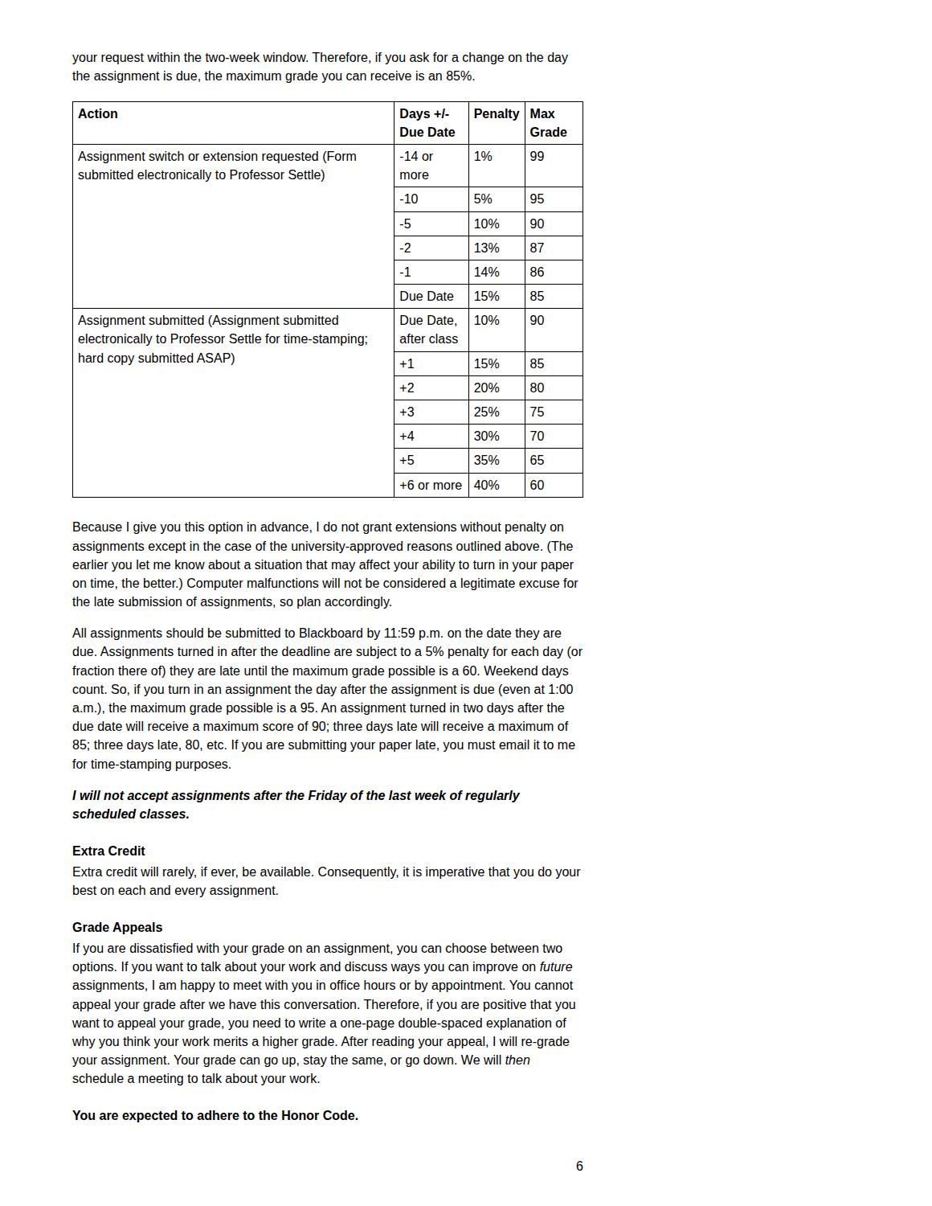your request within the two-week window. Therefore, if you ask for a change on the day the assignment is due, the maximum grade you can receive is an 85%.
| Action | Days +/- Due Date | Penalty | Max Grade |
| --- | --- | --- | --- |
| Assignment switch or extension requested (Form submitted electronically to Professor Settle) | -14 or more | 1% | 99 |
| -10 | 5% | 95 |
| -5 | 10% | 90 |
| -2 | 13% | 87 |
| -1 | 14% | 86 |
| Due Date | 15% | 85 |
| Assignment submitted (Assignment submitted electronically to Professor Settle for time-stamping; hard copy submitted ASAP) | Due Date, after class | 10% | 90 |
| +1 | 15% | 85 |
| +2 | 20% | 80 |
| +3 | 25% | 75 |
| +4 | 30% | 70 |
| +5 | 35% | 65 |
| +6 or more | 40% | 60 |
Because I give you this option in advance, I do not grant extensions without penalty on assignments except in the case of the university-approved reasons outlined above. (The earlier you let me know about a situation that may affect your ability to turn in your paper on time, the better.) Computer malfunctions will not be considered a legitimate excuse for the late submission of assignments, so plan accordingly.
All assignments should be submitted to Blackboard by 11:59 p.m. on the date they are due. Assignments turned in after the deadline are subject to a 5% penalty for each day (or fraction there of) they are late until the maximum grade possible is a 60. Weekend days count. So, if you turn in an assignment the day after the assignment is due (even at 1:00 a.m.), the maximum grade possible is a 95. An assignment turned in two days after the due date will receive a maximum score of 90; three days late will receive a maximum of 85; three days late, 80, etc. If you are submitting your paper late, you must email it to me for time-stamping purposes.
I will not accept assignments after the Friday of the last week of regularly scheduled classes.
Extra Credit
Extra credit will rarely, if ever, be available. Consequently, it is imperative that you do your best on each and every assignment.
Grade Appeals
If you are dissatisfied with your grade on an assignment, you can choose between two options. If you want to talk about your work and discuss ways you can improve on future assignments, I am happy to meet with you in office hours or by appointment. You cannot appeal your grade after we have this conversation. Therefore, if you are positive that you want to appeal your grade, you need to write a one-page double-spaced explanation of why you think your work merits a higher grade. After reading your appeal, I will re-grade your assignment. Your grade can go up, stay the same, or go down. We will then schedule a meeting to talk about your work.
You are expected to adhere to the Honor Code.
6